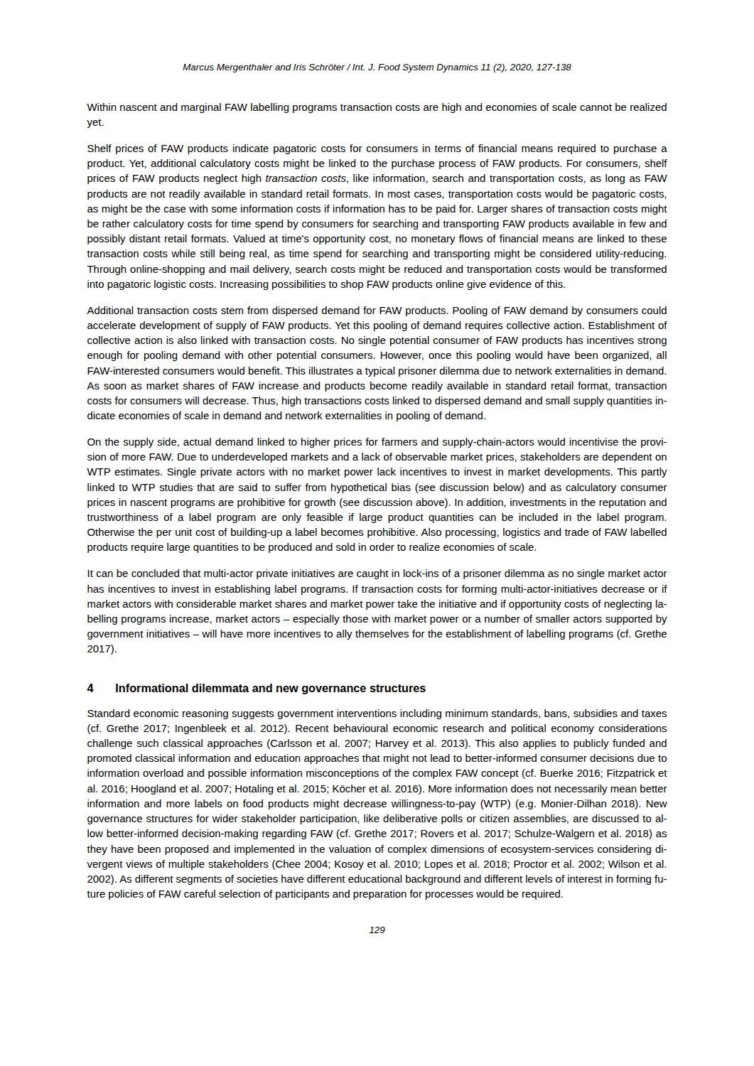Marcus Mergenthaler and Iris Schröter / Int. J. Food System Dynamics 11 (2), 2020, 127-138
Within nascent and marginal FAW labelling programs transaction costs are high and economies of scale cannot be realized yet.
Shelf prices of FAW products indicate pagatoric costs for consumers in terms of financial means required to purchase a product. Yet, additional calculatory costs might be linked to the purchase process of FAW products. For consumers, shelf prices of FAW products neglect high transaction costs, like information, search and transportation costs, as long as FAW products are not readily available in standard retail formats. In most cases, transportation costs would be pagatoric costs, as might be the case with some information costs if information has to be paid for. Larger shares of transaction costs might be rather calculatory costs for time spend by consumers for searching and transporting FAW products available in few and possibly distant retail formats. Valued at time's opportunity cost, no monetary flows of financial means are linked to these transaction costs while still being real, as time spend for searching and transporting might be considered utility-reducing. Through online-shopping and mail delivery, search costs might be reduced and transportation costs would be transformed into pagatoric logistic costs. Increasing possibilities to shop FAW products online give evidence of this.
Additional transaction costs stem from dispersed demand for FAW products. Pooling of FAW demand by consumers could accelerate development of supply of FAW products. Yet this pooling of demand requires collective action. Establishment of collective action is also linked with transaction costs. No single potential consumer of FAW products has incentives strong enough for pooling demand with other potential consumers. However, once this pooling would have been organized, all FAW-interested consumers would benefit. This illustrates a typical prisoner dilemma due to network externalities in demand. As soon as market shares of FAW increase and products become readily available in standard retail format, transaction costs for consumers will decrease. Thus, high transactions costs linked to dispersed demand and small supply quantities indicate economies of scale in demand and network externalities in pooling of demand.
On the supply side, actual demand linked to higher prices for farmers and supply-chain-actors would incentivise the provision of more FAW. Due to underdeveloped markets and a lack of observable market prices, stakeholders are dependent on WTP estimates. Single private actors with no market power lack incentives to invest in market developments. This partly linked to WTP studies that are said to suffer from hypothetical bias (see discussion below) and as calculatory consumer prices in nascent programs are prohibitive for growth (see discussion above). In addition, investments in the reputation and trustworthiness of a label program are only feasible if large product quantities can be included in the label program. Otherwise the per unit cost of building-up a label becomes prohibitive. Also processing, logistics and trade of FAW labelled products require large quantities to be produced and sold in order to realize economies of scale.
It can be concluded that multi-actor private initiatives are caught in lock-ins of a prisoner dilemma as no single market actor has incentives to invest in establishing label programs. If transaction costs for forming multi-actor-initiatives decrease or if market actors with considerable market shares and market power take the initiative and if opportunity costs of neglecting labelling programs increase, market actors – especially those with market power or a number of smaller actors supported by government initiatives – will have more incentives to ally themselves for the establishment of labelling programs (cf. Grethe 2017).
4 Informational dilemmata and new governance structures
Standard economic reasoning suggests government interventions including minimum standards, bans, subsidies and taxes (cf. Grethe 2017; Ingenbleek et al. 2012). Recent behavioural economic research and political economy considerations challenge such classical approaches (Carlsson et al. 2007; Harvey et al. 2013). This also applies to publicly funded and promoted classical information and education approaches that might not lead to better-informed consumer decisions due to information overload and possible information misconceptions of the complex FAW concept (cf. Buerke 2016; Fitzpatrick et al. 2016; Hoogland et al. 2007; Hotaling et al. 2015; Köcher et al. 2016). More information does not necessarily mean better information and more labels on food products might decrease willingness-to-pay (WTP) (e.g. Monier-Dilhan 2018). New governance structures for wider stakeholder participation, like deliberative polls or citizen assemblies, are discussed to allow better-informed decision-making regarding FAW (cf. Grethe 2017; Rovers et al. 2017; Schulze-Walgern et al. 2018) as they have been proposed and implemented in the valuation of complex dimensions of ecosystem-services considering divergent views of multiple stakeholders (Chee 2004; Kosoy et al. 2010; Lopes et al. 2018; Proctor et al. 2002; Wilson et al. 2002). As different segments of societies have different educational background and different levels of interest in forming future policies of FAW careful selection of participants and preparation for processes would be required.
129